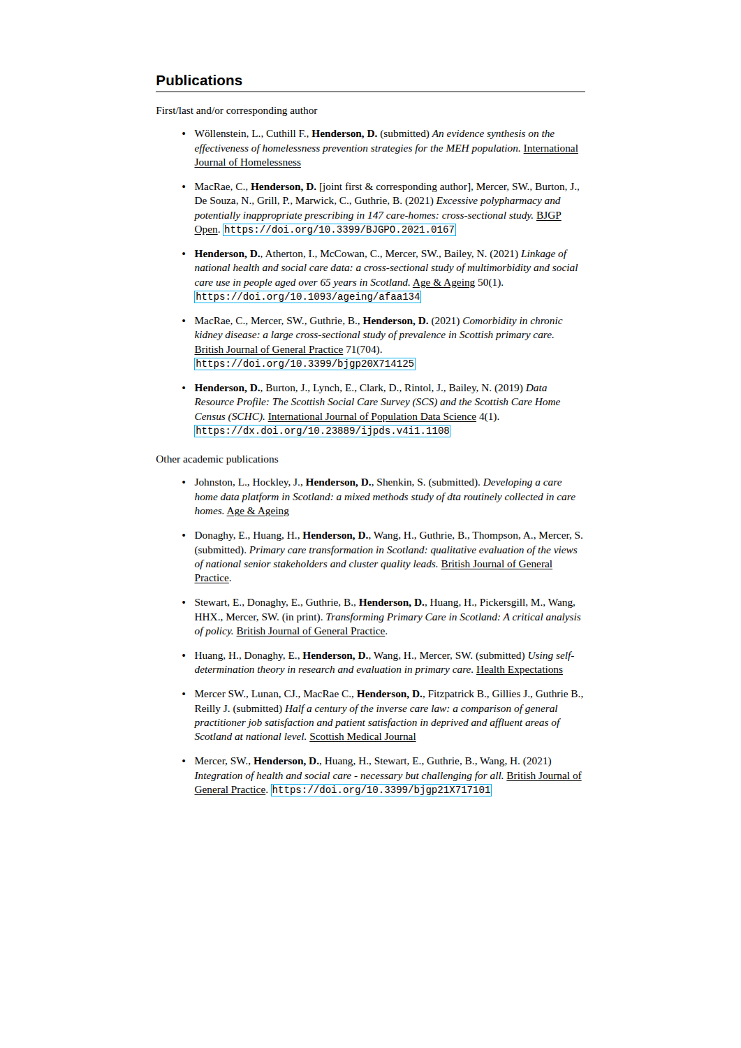Publications
First/last and/or corresponding author
Wöllenstein, L., Cuthill F., Henderson, D. (submitted) An evidence synthesis on the effectiveness of homelessness prevention strategies for the MEH population. International Journal of Homelessness
MacRae, C., Henderson, D. [joint first & corresponding author], Mercer, SW., Burton, J., De Souza, N., Grill, P., Marwick, C., Guthrie, B. (2021) Excessive polypharmacy and potentially inappropriate prescribing in 147 care-homes: cross-sectional study. BJGP Open. https://doi.org/10.3399/BJGPO.2021.0167
Henderson, D., Atherton, I., McCowan, C., Mercer, SW., Bailey, N. (2021) Linkage of national health and social care data: a cross-sectional study of multimorbidity and social care use in people aged over 65 years in Scotland. Age & Ageing 50(1). https://doi.org/10.1093/ageing/afaa134
MacRae, C., Mercer, SW., Guthrie, B., Henderson, D. (2021) Comorbidity in chronic kidney disease: a large cross-sectional study of prevalence in Scottish primary care. British Journal of General Practice 71(704). https://doi.org/10.3399/bjgp20X714125
Henderson, D., Burton, J., Lynch, E., Clark, D., Rintol, J., Bailey, N. (2019) Data Resource Profile: The Scottish Social Care Survey (SCS) and the Scottish Care Home Census (SCHC). International Journal of Population Data Science 4(1). https://dx.doi.org/10.23889/ijpds.v4i1.1108
Other academic publications
Johnston, L., Hockley, J., Henderson, D., Shenkin, S. (submitted). Developing a care home data platform in Scotland: a mixed methods study of dta routinely collected in care homes. Age & Ageing
Donaghy, E., Huang, H., Henderson, D., Wang, H., Guthrie, B., Thompson, A., Mercer, S. (submitted). Primary care transformation in Scotland: qualitative evaluation of the views of national senior stakeholders and cluster quality leads. British Journal of General Practice.
Stewart, E., Donaghy, E., Guthrie, B., Henderson, D., Huang, H., Pickersgill, M., Wang, HHX., Mercer, SW. (in print). Transforming Primary Care in Scotland: A critical analysis of policy. British Journal of General Practice.
Huang, H., Donaghy, E., Henderson, D., Wang, H., Mercer, SW. (submitted) Using self-determination theory in research and evaluation in primary care. Health Expectations
Mercer SW., Lunan, CJ., MacRae C., Henderson, D., Fitzpatrick B., Gillies J., Guthrie B., Reilly J. (submitted) Half a century of the inverse care law: a comparison of general practitioner job satisfaction and patient satisfaction in deprived and affluent areas of Scotland at national level. Scottish Medical Journal
Mercer, SW., Henderson, D., Huang, H., Stewart, E., Guthrie, B., Wang, H. (2021) Integration of health and social care - necessary but challenging for all. British Journal of General Practice. https://doi.org/10.3399/bjgp21X717101